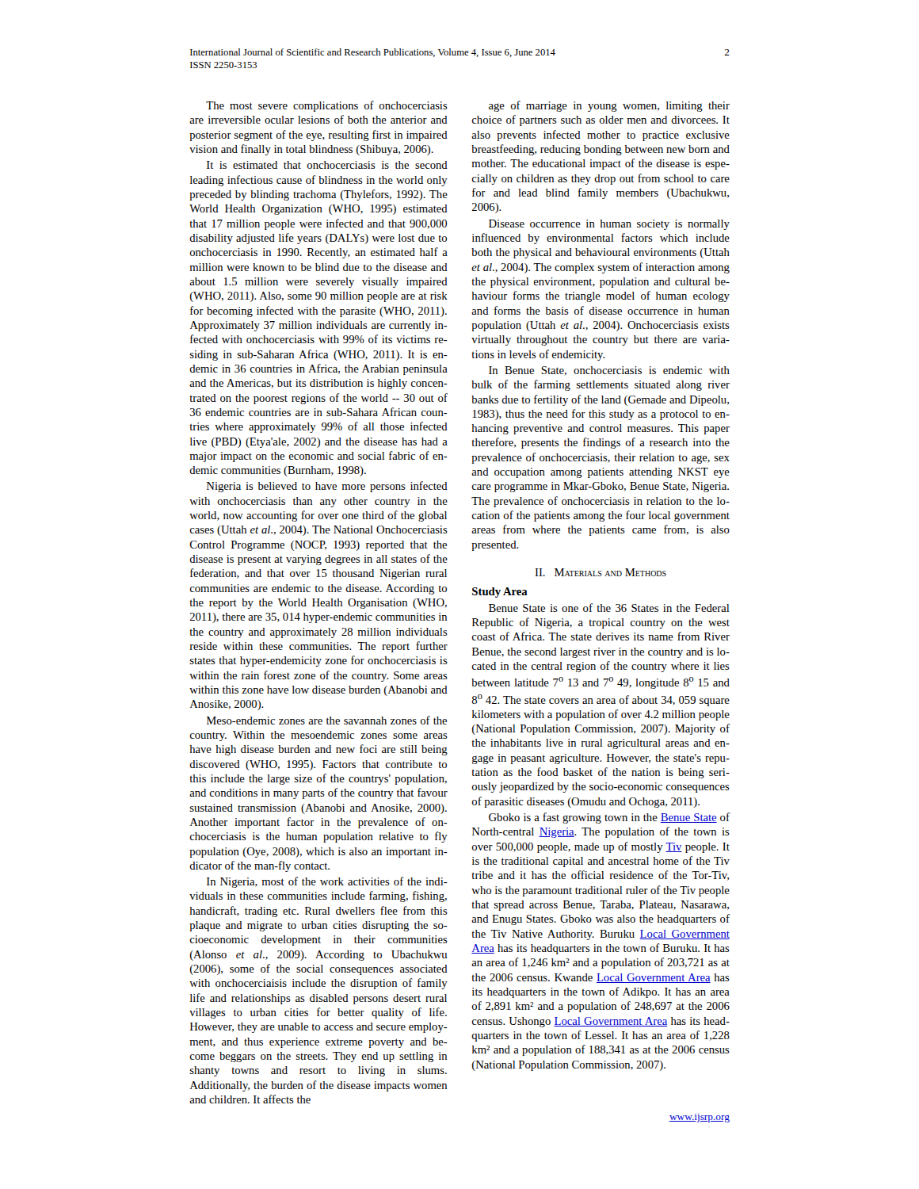International Journal of Scientific and Research Publications, Volume 4, Issue 6, June 2014
ISSN 2250-3153
2
The most severe complications of onchocerciasis are irreversible ocular lesions of both the anterior and posterior segment of the eye, resulting first in impaired vision and finally in total blindness (Shibuya, 2006).
It is estimated that onchocerciasis is the second leading infectious cause of blindness in the world only preceded by blinding trachoma (Thylefors, 1992). The World Health Organization (WHO, 1995) estimated that 17 million people were infected and that 900,000 disability adjusted life years (DALYs) were lost due to onchocerciasis in 1990. Recently, an estimated half a million were known to be blind due to the disease and about 1.5 million were severely visually impaired (WHO, 2011). Also, some 90 million people are at risk for becoming infected with the parasite (WHO, 2011). Approximately 37 million individuals are currently infected with onchocerciasis with 99% of its victims residing in sub-Saharan Africa (WHO, 2011). It is endemic in 36 countries in Africa, the Arabian peninsula and the Americas, but its distribution is highly concentrated on the poorest regions of the world -- 30 out of 36 endemic countries are in sub-Sahara African countries where approximately 99% of all those infected live (PBD) (Etya'ale, 2002) and the disease has had a major impact on the economic and social fabric of endemic communities (Burnham, 1998).
Nigeria is believed to have more persons infected with onchocerciasis than any other country in the world, now accounting for over one third of the global cases (Uttah et al., 2004). The National Onchocerciasis Control Programme (NOCP, 1993) reported that the disease is present at varying degrees in all states of the federation, and that over 15 thousand Nigerian rural communities are endemic to the disease. According to the report by the World Health Organisation (WHO, 2011), there are 35, 014 hyper-endemic communities in the country and approximately 28 million individuals reside within these communities. The report further states that hyper-endemicity zone for onchocerciasis is within the rain forest zone of the country. Some areas within this zone have low disease burden (Abanobi and Anosike, 2000).
Meso-endemic zones are the savannah zones of the country. Within the mesoendemic zones some areas have high disease burden and new foci are still being discovered (WHO, 1995). Factors that contribute to this include the large size of the countrys' population, and conditions in many parts of the country that favour sustained transmission (Abanobi and Anosike, 2000). Another important factor in the prevalence of onchocerciasis is the human population relative to fly population (Oye, 2008), which is also an important indicator of the man-fly contact.
In Nigeria, most of the work activities of the individuals in these communities include farming, fishing, handicraft, trading etc. Rural dwellers flee from this plaque and migrate to urban cities disrupting the socioeconomic development in their communities (Alonso et al., 2009). According to Ubachukwu (2006), some of the social consequences associated with onchocerciaisis include the disruption of family life and relationships as disabled persons desert rural villages to urban cities for better quality of life. However, they are unable to access and secure employment, and thus experience extreme poverty and become beggars on the streets. They end up settling in shanty towns and resort to living in slums. Additionally, the burden of the disease impacts women and children. It affects the
age of marriage in young women, limiting their choice of partners such as older men and divorcees. It also prevents infected mother to practice exclusive breastfeeding, reducing bonding between new born and mother. The educational impact of the disease is especially on children as they drop out from school to care for and lead blind family members (Ubachukwu, 2006).
Disease occurrence in human society is normally influenced by environmental factors which include both the physical and behavioural environments (Uttah et al., 2004). The complex system of interaction among the physical environment, population and cultural behaviour forms the triangle model of human ecology and forms the basis of disease occurrence in human population (Uttah et al., 2004). Onchocerciasis exists virtually throughout the country but there are variations in levels of endemicity.
In Benue State, onchocerciasis is endemic with bulk of the farming settlements situated along river banks due to fertility of the land (Gemade and Dipeolu, 1983), thus the need for this study as a protocol to enhancing preventive and control measures. This paper therefore, presents the findings of a research into the prevalence of onchocerciasis, their relation to age, sex and occupation among patients attending NKST eye care programme in Mkar-Gboko, Benue State, Nigeria. The prevalence of onchocerciasis in relation to the location of the patients among the four local government areas from where the patients came from, is also presented.
II. Materials and Methods
Study Area
Benue State is one of the 36 States in the Federal Republic of Nigeria, a tropical country on the west coast of Africa. The state derives its name from River Benue, the second largest river in the country and is located in the central region of the country where it lies between latitude 7o 13 and 7o 49, longitude 8o 15 and 8o 42. The state covers an area of about 34, 059 square kilometers with a population of over 4.2 million people (National Population Commission, 2007). Majority of the inhabitants live in rural agricultural areas and engage in peasant agriculture. However, the state's reputation as the food basket of the nation is being seriously jeopardized by the socio-economic consequences of parasitic diseases (Omudu and Ochoga, 2011).
Gboko is a fast growing town in the Benue State of North-central Nigeria. The population of the town is over 500,000 people, made up of mostly Tiv people. It is the traditional capital and ancestral home of the Tiv tribe and it has the official residence of the Tor-Tiv, who is the paramount traditional ruler of the Tiv people that spread across Benue, Taraba, Plateau, Nasarawa, and Enugu States. Gboko was also the headquarters of the Tiv Native Authority. Buruku Local Government Area has its headquarters in the town of Buruku. It has an area of 1,246 km² and a population of 203,721 as at the 2006 census. Kwande Local Government Area has its headquarters in the town of Adikpo. It has an area of 2,891 km² and a population of 248,697 at the 2006 census. Ushongo Local Government Area has its headquarters in the town of Lessel. It has an area of 1,228 km² and a population of 188,341 as at the 2006 census (National Population Commission, 2007).
www.ijsrp.org